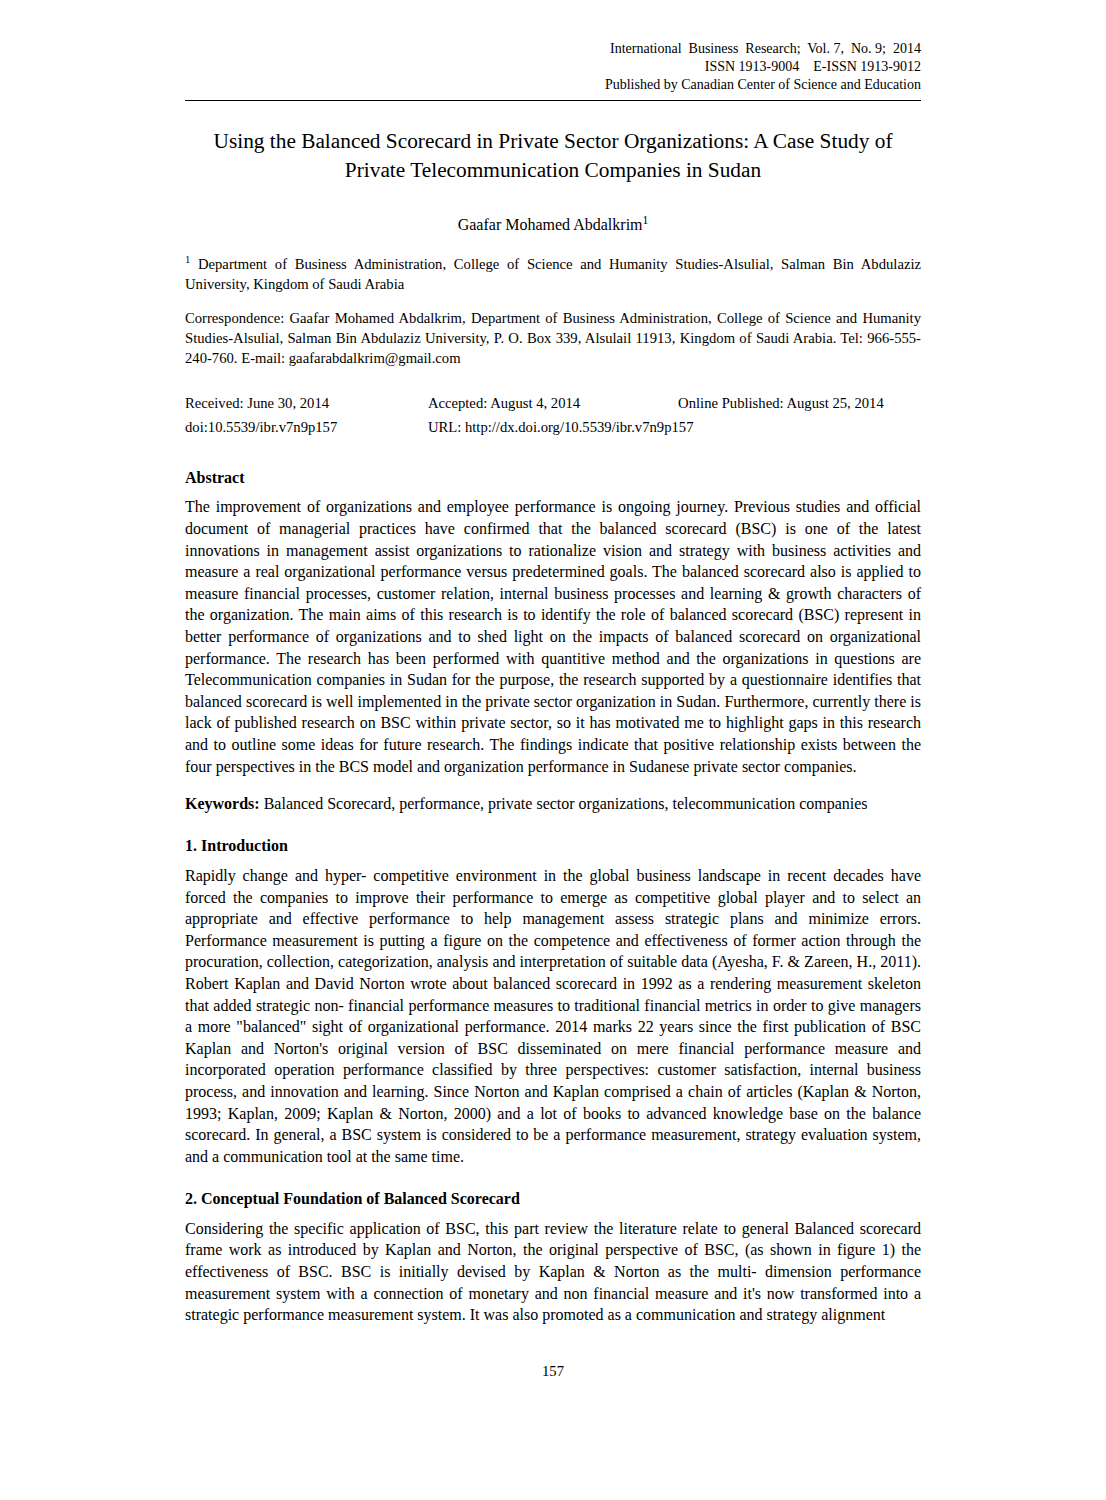International Business Research; Vol. 7, No. 9; 2014
ISSN 1913-9004 E-ISSN 1913-9012
Published by Canadian Center of Science and Education
Using the Balanced Scorecard in Private Sector Organizations: A Case Study of Private Telecommunication Companies in Sudan
Gaafar Mohamed Abdalkrim1
1 Department of Business Administration, College of Science and Humanity Studies-Alsulial, Salman Bin Abdulaziz University, Kingdom of Saudi Arabia
Correspondence: Gaafar Mohamed Abdalkrim, Department of Business Administration, College of Science and Humanity Studies-Alsulial, Salman Bin Abdulaziz University, P. O. Box 339, Alsulail 11913, Kingdom of Saudi Arabia. Tel: 966-555-240-760. E-mail: gaafarabdalkrim@gmail.com
| Received: June 30, 2014 | Accepted: August 4, 2014 | Online Published: August 25, 2014 |
| doi:10.5539/ibr.v7n9p157 | URL: http://dx.doi.org/10.5539/ibr.v7n9p157 |
Abstract
The improvement of organizations and employee performance is ongoing journey. Previous studies and official document of managerial practices have confirmed that the balanced scorecard (BSC) is one of the latest innovations in management assist organizations to rationalize vision and strategy with business activities and measure a real organizational performance versus predetermined goals. The balanced scorecard also is applied to measure financial processes, customer relation, internal business processes and learning & growth characters of the organization. The main aims of this research is to identify the role of balanced scorecard (BSC) represent in better performance of organizations and to shed light on the impacts of balanced scorecard on organizational performance. The research has been performed with quantitive method and the organizations in questions are Telecommunication companies in Sudan for the purpose, the research supported by a questionnaire identifies that balanced scorecard is well implemented in the private sector organization in Sudan. Furthermore, currently there is lack of published research on BSC within private sector, so it has motivated me to highlight gaps in this research and to outline some ideas for future research. The findings indicate that positive relationship exists between the four perspectives in the BCS model and organization performance in Sudanese private sector companies.
Keywords: Balanced Scorecard, performance, private sector organizations, telecommunication companies
1. Introduction
Rapidly change and hyper- competitive environment in the global business landscape in recent decades have forced the companies to improve their performance to emerge as competitive global player and to select an appropriate and effective performance to help management assess strategic plans and minimize errors. Performance measurement is putting a figure on the competence and effectiveness of former action through the procuration, collection, categorization, analysis and interpretation of suitable data (Ayesha, F. & Zareen, H., 2011). Robert Kaplan and David Norton wrote about balanced scorecard in 1992 as a rendering measurement skeleton that added strategic non- financial performance measures to traditional financial metrics in order to give managers a more "balanced" sight of organizational performance. 2014 marks 22 years since the first publication of BSC Kaplan and Norton's original version of BSC disseminated on mere financial performance measure and incorporated operation performance classified by three perspectives: customer satisfaction, internal business process, and innovation and learning. Since Norton and Kaplan comprised a chain of articles (Kaplan & Norton, 1993; Kaplan, 2009; Kaplan & Norton, 2000) and a lot of books to advanced knowledge base on the balance scorecard. In general, a BSC system is considered to be a performance measurement, strategy evaluation system, and a communication tool at the same time.
2. Conceptual Foundation of Balanced Scorecard
Considering the specific application of BSC, this part review the literature relate to general Balanced scorecard frame work as introduced by Kaplan and Norton, the original perspective of BSC, (as shown in figure 1) the effectiveness of BSC. BSC is initially devised by Kaplan & Norton as the multi- dimension performance measurement system with a connection of monetary and non financial measure and it's now transformed into a strategic performance measurement system. It was also promoted as a communication and strategy alignment
157